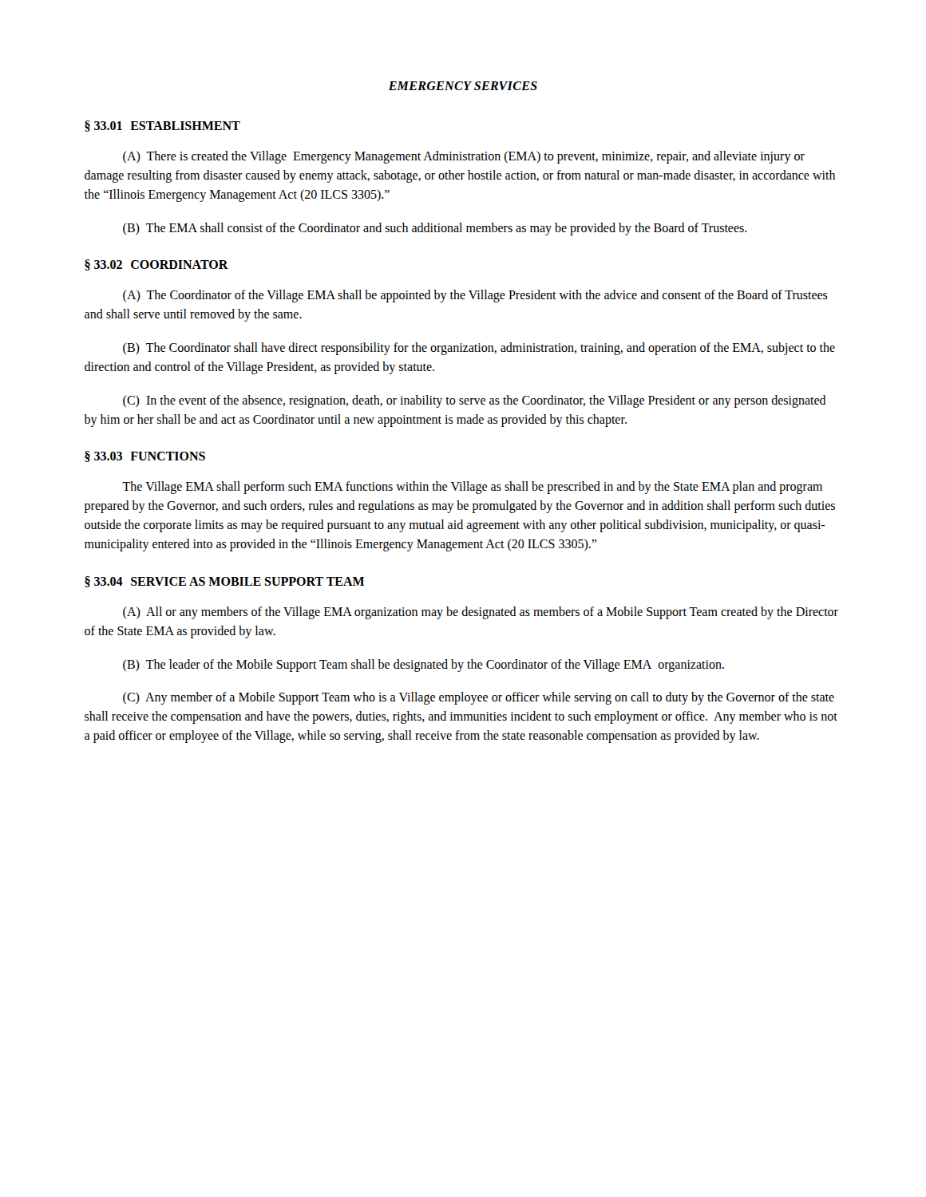EMERGENCY SERVICES
§ 33.01 ESTABLISHMENT
(A) There is created the Village Emergency Management Administration (EMA) to prevent, minimize, repair, and alleviate injury or damage resulting from disaster caused by enemy attack, sabotage, or other hostile action, or from natural or man-made disaster, in accordance with the “Illinois Emergency Management Act (20 ILCS 3305).”
(B) The EMA shall consist of the Coordinator and such additional members as may be provided by the Board of Trustees.
§ 33.02 COORDINATOR
(A) The Coordinator of the Village EMA shall be appointed by the Village President with the advice and consent of the Board of Trustees and shall serve until removed by the same.
(B) The Coordinator shall have direct responsibility for the organization, administration, training, and operation of the EMA, subject to the direction and control of the Village President, as provided by statute.
(C) In the event of the absence, resignation, death, or inability to serve as the Coordinator, the Village President or any person designated by him or her shall be and act as Coordinator until a new appointment is made as provided by this chapter.
§ 33.03 FUNCTIONS
The Village EMA shall perform such EMA functions within the Village as shall be prescribed in and by the State EMA plan and program prepared by the Governor, and such orders, rules and regulations as may be promulgated by the Governor and in addition shall perform such duties outside the corporate limits as may be required pursuant to any mutual aid agreement with any other political subdivision, municipality, or quasi-municipality entered into as provided in the “Illinois Emergency Management Act (20 ILCS 3305).”
§ 33.04 SERVICE AS MOBILE SUPPORT TEAM
(A) All or any members of the Village EMA organization may be designated as members of a Mobile Support Team created by the Director of the State EMA as provided by law.
(B) The leader of the Mobile Support Team shall be designated by the Coordinator of the Village EMA organization.
(C) Any member of a Mobile Support Team who is a Village employee or officer while serving on call to duty by the Governor of the state shall receive the compensation and have the powers, duties, rights, and immunities incident to such employment or office. Any member who is not a paid officer or employee of the Village, while so serving, shall receive from the state reasonable compensation as provided by law.